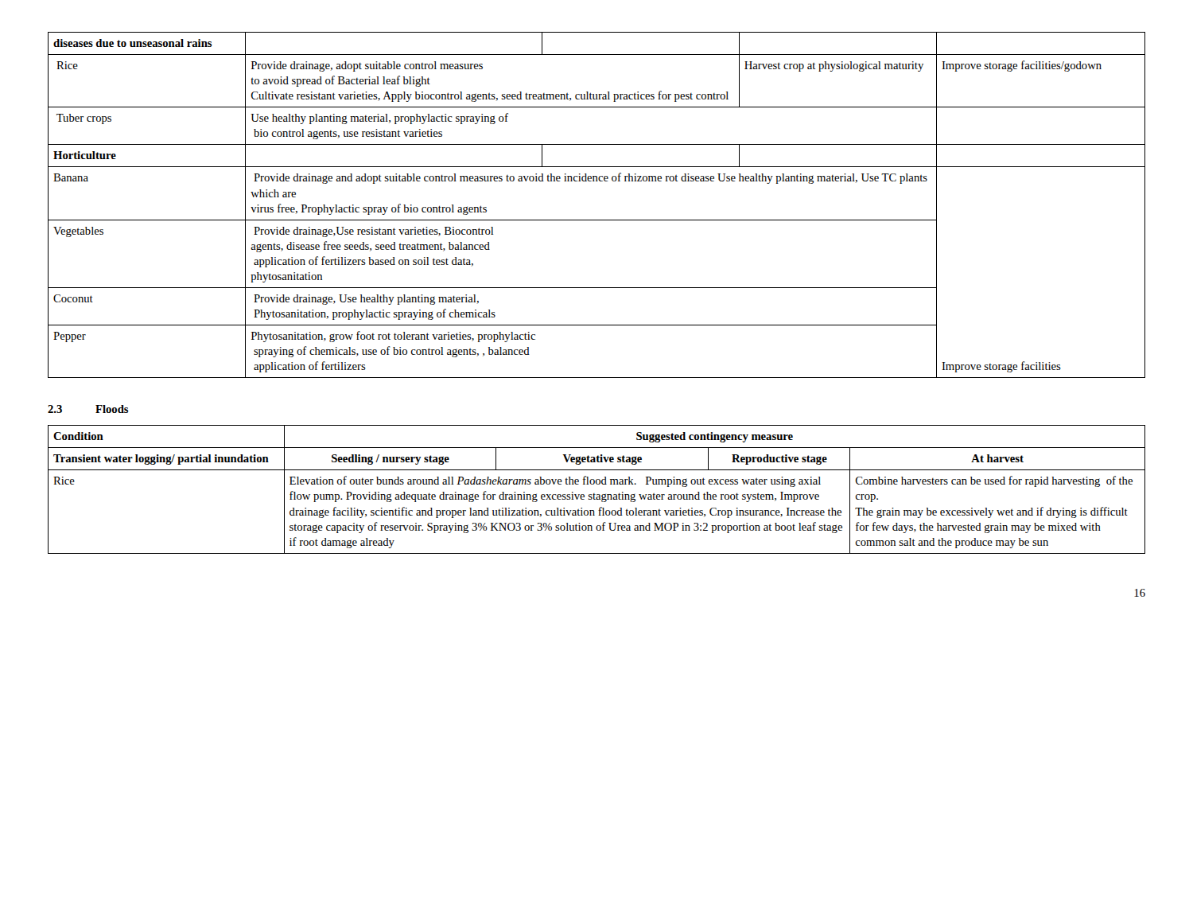| diseases due to unseasonal rains | | | | |
| Rice | Provide drainage, adopt suitable control measures to avoid spread of Bacterial leaf blight Cultivate resistant varieties, Apply biocontrol agents, seed treatment, cultural practices for pest control | Harvest crop at physiological maturity | Improve storage facilities/godown |
| Tuber crops | Use healthy planting material, prophylactic spraying of bio control agents, use resistant varieties | |
| Horticulture | | | | |
| Banana | Provide drainage and adopt suitable control measures to avoid the incidence of rhizome rot disease Use healthy planting material, Use TC plants which are virus free, Prophylactic spray of bio control agents | Improve storage facilities |
| Vegetables | Provide drainage,Use resistant varieties, Biocontrol agents, disease free seeds, seed treatment, balanced application of fertilizers based on soil test data, phytosanitation |
| Coconut | Provide drainage, Use healthy planting material, Phytosanitation, prophylactic spraying of chemicals |
| Pepper | Phytosanitation, grow foot rot tolerant varieties, prophylactic spraying of chemicals, use of bio control agents, , balanced application of fertilizers |
2.3 Floods
| Condition | Suggested contingency measure |
| Transient water logging/ partial inundation | Seedling / nursery stage | Vegetative stage | Reproductive stage | At harvest |
| Rice | Elevation of outer bunds around all Padashekarams above the flood mark. Pumping out excess water using axial flow pump. Providing adequate drainage for draining excessive stagnating water around the root system, Improve drainage facility, scientific and proper land utilization, cultivation flood tolerant varieties, Crop insurance, Increase the storage capacity of reservoir. Spraying 3% KNO3 or 3% solution of Urea and MOP in 3:2 proportion at boot leaf stage if root damage already | Combine harvesters can be used for rapid harvesting of the crop. The grain may be excessively wet and if drying is difficult for few days, the harvested grain may be mixed with common salt and the produce may be sun |
16